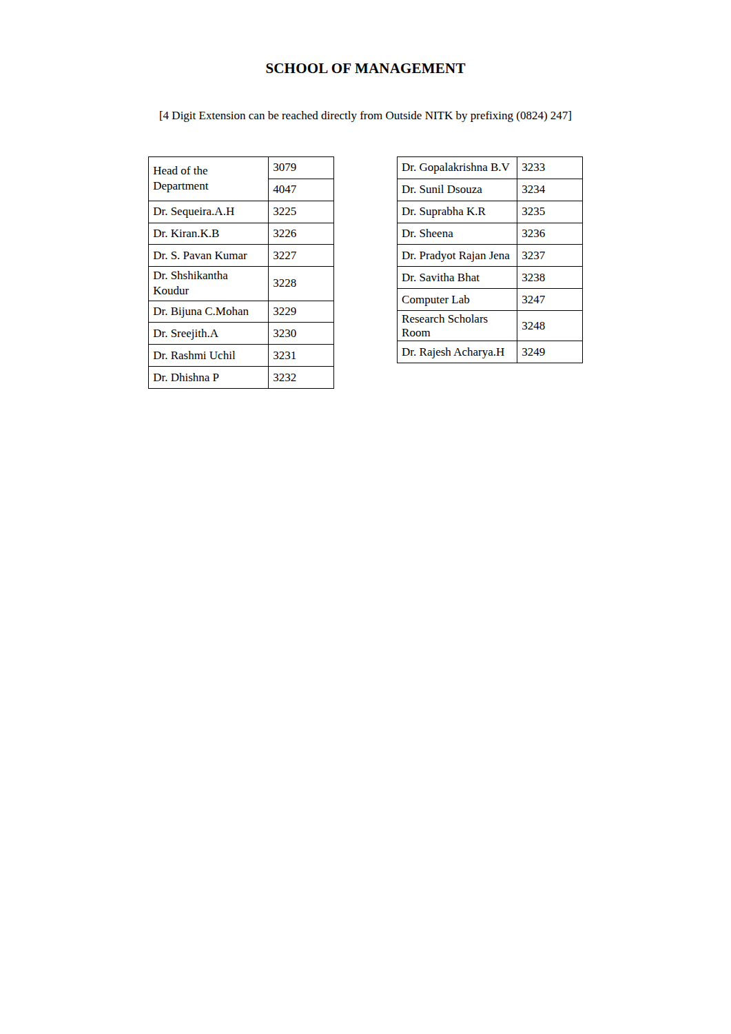SCHOOL OF MANAGEMENT
[4 Digit Extension can be reached directly from Outside NITK by prefixing (0824) 247]
| Head of the Department | 3079 |
| 4047 |
| Dr. Sequeira.A.H | 3225 |
| Dr. Kiran.K.B | 3226 |
| Dr. S. Pavan Kumar | 3227 |
| Dr. Shshikantha Koudur | 3228 |
| Dr. Bijuna C.Mohan | 3229 |
| Dr. Sreejith.A | 3230 |
| Dr. Rashmi Uchil | 3231 |
| Dr. Dhishna P | 3232 |
| Dr. Gopalakrishna B.V | 3233 |
| Dr. Sunil Dsouza | 3234 |
| Dr. Suprabha K.R | 3235 |
| Dr. Sheena | 3236 |
| Dr. Pradyot Rajan Jena | 3237 |
| Dr. Savitha Bhat | 3238 |
| Computer Lab | 3247 |
| Research Scholars Room | 3248 |
| Dr. Rajesh Acharya.H | 3249 |